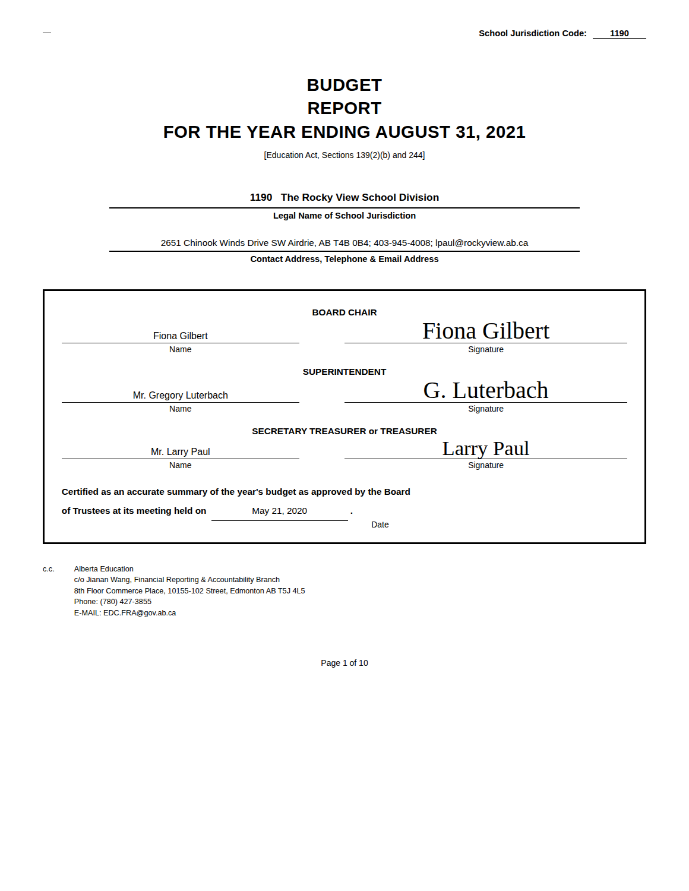School Jurisdiction Code: 1190
BUDGET
REPORT
FOR THE YEAR ENDING AUGUST 31, 2021
[Education Act, Sections 139(2)(b) and 244]
1190 The Rocky View School Division
Legal Name of School Jurisdiction
2651 Chinook Winds Drive SW Airdrie, AB T4B 0B4; 403-945-4008; lpaul@rockyview.ab.ca
Contact Address, Telephone & Email Address
BOARD CHAIR
| Fiona Gilbert Name | | Fiona Gilbert Signature |
SUPERINTENDENT
| Mr. Gregory Luterbach Name | | G. Luterbach Signature |
SECRETARY TREASURER or TREASURER
| Mr. Larry Paul Name | | Larry Paul Signature |
Certified as an accurate summary of the year's budget as approved by the Board
of Trustees at its meeting held on May 21, 2020.
Date
c.c. Alberta Education
c/o Jianan Wang, Financial Reporting & Accountability Branch
8th Floor Commerce Place, 10155-102 Street, Edmonton AB T5J 4L5
Phone: (780) 427-3855
E-MAIL: EDC.FRA@gov.ab.ca
Page 1 of 10